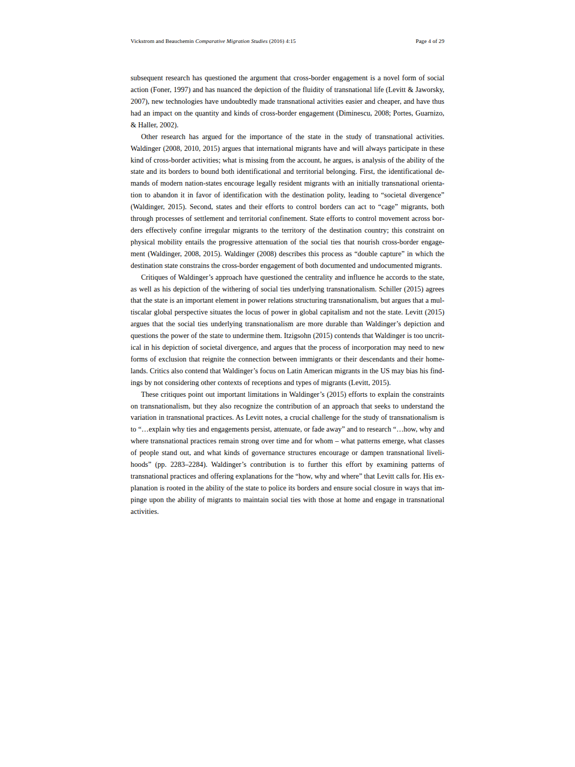Vickstrom and Beauchemin Comparative Migration Studies (2016) 4:15
Page 4 of 29
subsequent research has questioned the argument that cross-border engagement is a novel form of social action (Foner, 1997) and has nuanced the depiction of the fluidity of transnational life (Levitt & Jaworsky, 2007), new technologies have undoubtedly made transnational activities easier and cheaper, and have thus had an impact on the quantity and kinds of cross-border engagement (Diminescu, 2008; Portes, Guarnizo, & Haller, 2002).
Other research has argued for the importance of the state in the study of transnational activities. Waldinger (2008, 2010, 2015) argues that international migrants have and will always participate in these kind of cross-border activities; what is missing from the account, he argues, is analysis of the ability of the state and its borders to bound both identificational and territorial belonging. First, the identificational demands of modern nation-states encourage legally resident migrants with an initially transnational orientation to abandon it in favor of identification with the destination polity, leading to “societal divergence” (Waldinger, 2015). Second, states and their efforts to control borders can act to “cage” migrants, both through processes of settlement and territorial confinement. State efforts to control movement across borders effectively confine irregular migrants to the territory of the destination country; this constraint on physical mobility entails the progressive attenuation of the social ties that nourish cross-border engagement (Waldinger, 2008, 2015). Waldinger (2008) describes this process as “double capture” in which the destination state constrains the cross-border engagement of both documented and undocumented migrants.
Critiques of Waldinger’s approach have questioned the centrality and influence he accords to the state, as well as his depiction of the withering of social ties underlying transnationalism. Schiller (2015) agrees that the state is an important element in power relations structuring transnationalism, but argues that a multiscalar global perspective situates the locus of power in global capitalism and not the state. Levitt (2015) argues that the social ties underlying transnationalism are more durable than Waldinger’s depiction and questions the power of the state to undermine them. Itzigsohn (2015) contends that Waldinger is too uncritical in his depiction of societal divergence, and argues that the process of incorporation may need to new forms of exclusion that reignite the connection between immigrants or their descendants and their homelands. Critics also contend that Waldinger’s focus on Latin American migrants in the US may bias his findings by not considering other contexts of receptions and types of migrants (Levitt, 2015).
These critiques point out important limitations in Waldinger’s (2015) efforts to explain the constraints on transnationalism, but they also recognize the contribution of an approach that seeks to understand the variation in transnational practices. As Levitt notes, a crucial challenge for the study of transnationalism is to “…explain why ties and engagements persist, attenuate, or fade away” and to research “…how, why and where transnational practices remain strong over time and for whom – what patterns emerge, what classes of people stand out, and what kinds of governance structures encourage or dampen transnational livelihoods” (pp. 2283–2284). Waldinger’s contribution is to further this effort by examining patterns of transnational practices and offering explanations for the “how, why and where” that Levitt calls for. His explanation is rooted in the ability of the state to police its borders and ensure social closure in ways that impinge upon the ability of migrants to maintain social ties with those at home and engage in transnational activities.